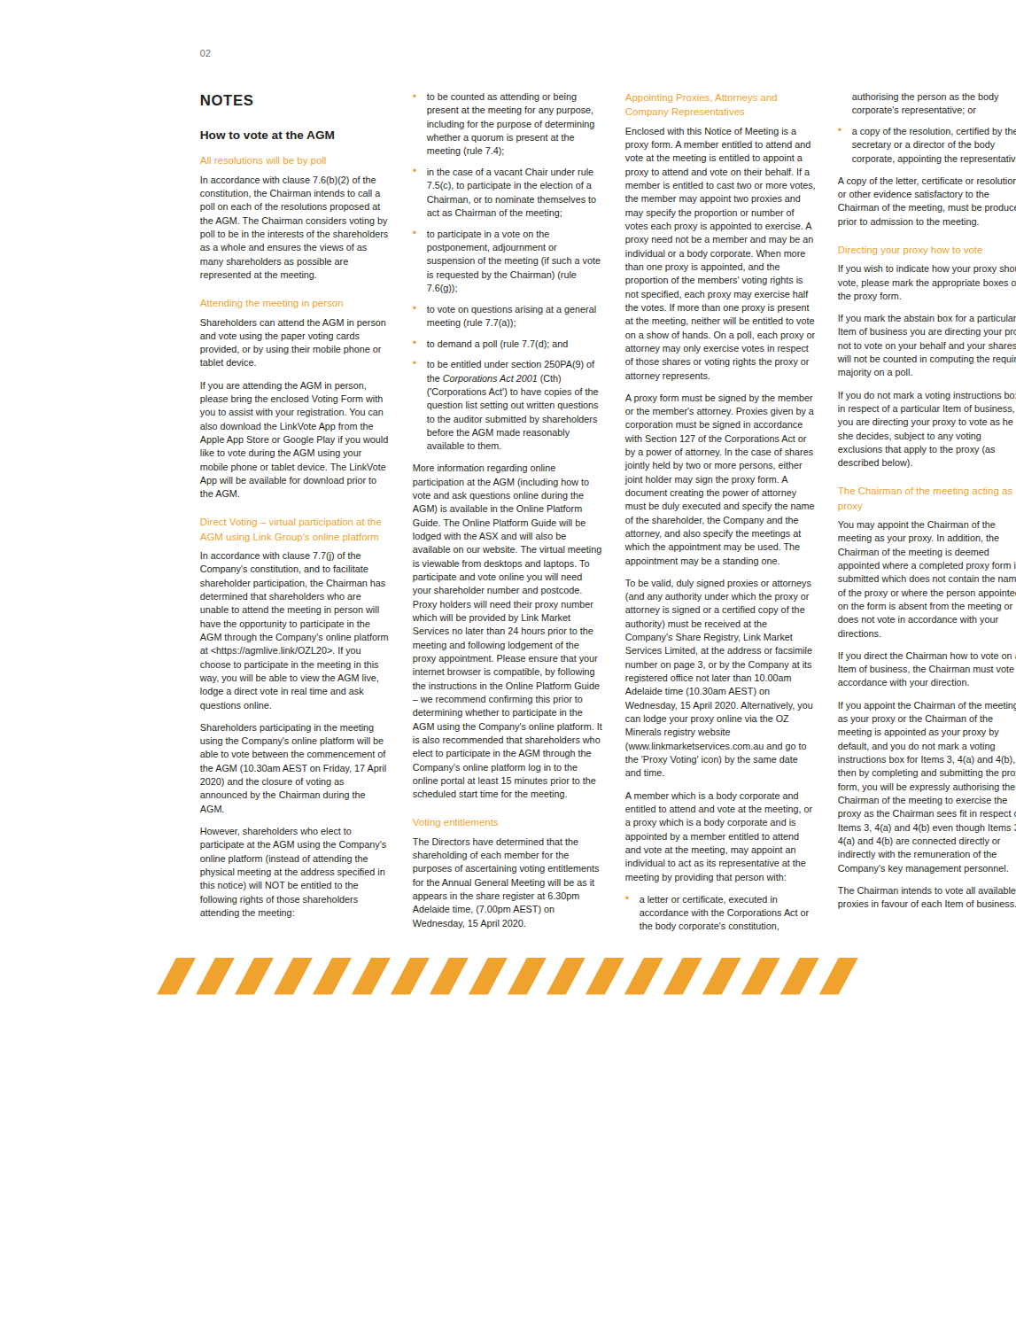02
NOTES
How to vote at the AGM
All resolutions will be by poll
In accordance with clause 7.6(b)(2) of the constitution, the Chairman intends to call a poll on each of the resolutions proposed at the AGM. The Chairman considers voting by poll to be in the interests of the shareholders as a whole and ensures the views of as many shareholders as possible are represented at the meeting.
Attending the meeting in person
Shareholders can attend the AGM in person and vote using the paper voting cards provided, or by using their mobile phone or tablet device.
If you are attending the AGM in person, please bring the enclosed Voting Form with you to assist with your registration. You can also download the LinkVote App from the Apple App Store or Google Play if you would like to vote during the AGM using your mobile phone or tablet device. The LinkVote App will be available for download prior to the AGM.
Direct Voting – virtual participation at the AGM using Link Group's online platform
In accordance with clause 7.7(j) of the Company's constitution, and to facilitate shareholder participation, the Chairman has determined that shareholders who are unable to attend the meeting in person will have the opportunity to participate in the AGM through the Company's online platform at <https://agmlive.link/OZL20>. If you choose to participate in the meeting in this way, you will be able to view the AGM live, lodge a direct vote in real time and ask questions online.
Shareholders participating in the meeting using the Company's online platform will be able to vote between the commencement of the AGM (10.30am AEST on Friday, 17 April 2020) and the closure of voting as announced by the Chairman during the AGM.
However, shareholders who elect to participate at the AGM using the Company's online platform (instead of attending the physical meeting at the address specified in this notice) will NOT be entitled to the following rights of those shareholders attending the meeting:
to be counted as attending or being present at the meeting for any purpose, including for the purpose of determining whether a quorum is present at the meeting (rule 7.4);
in the case of a vacant Chair under rule 7.5(c), to participate in the election of a Chairman, or to nominate themselves to act as Chairman of the meeting;
to participate in a vote on the postponement, adjournment or suspension of the meeting (if such a vote is requested by the Chairman) (rule 7.6(g));
to vote on questions arising at a general meeting (rule 7.7(a));
to demand a poll (rule 7.7(d); and
to be entitled under section 250PA(9) of the Corporations Act 2001 (Cth) ('Corporations Act') to have copies of the question list setting out written questions to the auditor submitted by shareholders before the AGM made reasonably available to them.
More information regarding online participation at the AGM (including how to vote and ask questions online during the AGM) is available in the Online Platform Guide. The Online Platform Guide will be lodged with the ASX and will also be available on our website. The virtual meeting is viewable from desktops and laptops. To participate and vote online you will need your shareholder number and postcode. Proxy holders will need their proxy number which will be provided by Link Market Services no later than 24 hours prior to the meeting and following lodgement of the proxy appointment. Please ensure that your internet browser is compatible, by following the instructions in the Online Platform Guide – we recommend confirming this prior to determining whether to participate in the AGM using the Company's online platform. It is also recommended that shareholders who elect to participate in the AGM through the Company's online platform log in to the online portal at least 15 minutes prior to the scheduled start time for the meeting.
Voting entitlements
The Directors have determined that the shareholding of each member for the purposes of ascertaining voting entitlements for the Annual General Meeting will be as it appears in the share register at 6.30pm Adelaide time, (7.00pm AEST) on Wednesday, 15 April 2020.
Appointing Proxies, Attorneys and Company Representatives
Enclosed with this Notice of Meeting is a proxy form. A member entitled to attend and vote at the meeting is entitled to appoint a proxy to attend and vote on their behalf. If a member is entitled to cast two or more votes, the member may appoint two proxies and may specify the proportion or number of votes each proxy is appointed to exercise. A proxy need not be a member and may be an individual or a body corporate. When more than one proxy is appointed, and the proportion of the members' voting rights is not specified, each proxy may exercise half the votes. If more than one proxy is present at the meeting, neither will be entitled to vote on a show of hands. On a poll, each proxy or attorney may only exercise votes in respect of those shares or voting rights the proxy or attorney represents.
A proxy form must be signed by the member or the member's attorney. Proxies given by a corporation must be signed in accordance with Section 127 of the Corporations Act or by a power of attorney. In the case of shares jointly held by two or more persons, either joint holder may sign the proxy form. A document creating the power of attorney must be duly executed and specify the name of the shareholder, the Company and the attorney, and also specify the meetings at which the appointment may be used. The appointment may be a standing one.
To be valid, duly signed proxies or attorneys (and any authority under which the proxy or attorney is signed or a certified copy of the authority) must be received at the Company's Share Registry, Link Market Services Limited, at the address or facsimile number on page 3, or by the Company at its registered office not later than 10.00am Adelaide time (10.30am AEST) on Wednesday, 15 April 2020. Alternatively, you can lodge your proxy online via the OZ Minerals registry website (www.linkmarketservices.com.au and go to the 'Proxy Voting' icon) by the same date and time.
A member which is a body corporate and entitled to attend and vote at the meeting, or a proxy which is a body corporate and is appointed by a member entitled to attend and vote at the meeting, may appoint an individual to act as its representative at the meeting by providing that person with:
a letter or certificate, executed in accordance with the Corporations Act or the body corporate's constitution, authorising the person as the body corporate's representative; or
a copy of the resolution, certified by the secretary or a director of the body corporate, appointing the representative.
A copy of the letter, certificate or resolution, or other evidence satisfactory to the Chairman of the meeting, must be produced prior to admission to the meeting.
Directing your proxy how to vote
If you wish to indicate how your proxy should vote, please mark the appropriate boxes on the proxy form.
If you mark the abstain box for a particular Item of business you are directing your proxy not to vote on your behalf and your shares will not be counted in computing the required majority on a poll.
If you do not mark a voting instructions box in respect of a particular Item of business, you are directing your proxy to vote as he or she decides, subject to any voting exclusions that apply to the proxy (as described below).
The Chairman of the meeting acting as proxy
You may appoint the Chairman of the meeting as your proxy. In addition, the Chairman of the meeting is deemed appointed where a completed proxy form is submitted which does not contain the name of the proxy or where the person appointed on the form is absent from the meeting or does not vote in accordance with your directions.
If you direct the Chairman how to vote on an Item of business, the Chairman must vote in accordance with your direction.
If you appoint the Chairman of the meeting as your proxy or the Chairman of the meeting is appointed as your proxy by default, and you do not mark a voting instructions box for Items 3, 4(a) and 4(b), then by completing and submitting the proxy form, you will be expressly authorising the Chairman of the meeting to exercise the proxy as the Chairman sees fit in respect of Items 3, 4(a) and 4(b) even though Items 3, 4(a) and 4(b) are connected directly or indirectly with the remuneration of the Company's key management personnel.
The Chairman intends to vote all available proxies in favour of each Item of business.